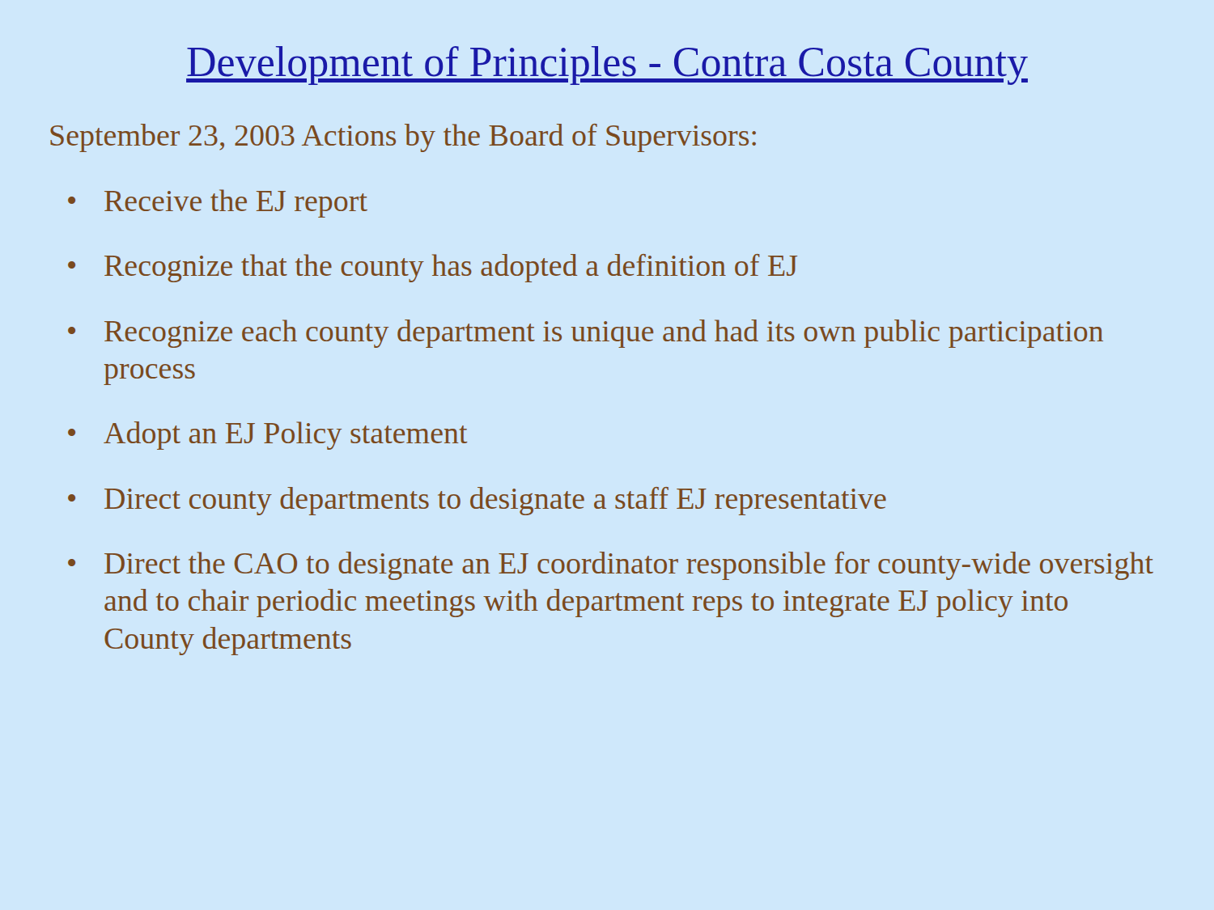Development of Principles - Contra Costa County
September 23, 2003 Actions by the Board of Supervisors:
Receive the EJ report
Recognize that the county has adopted a definition of EJ
Recognize each county department is unique and had its own public participation process
Adopt an EJ Policy statement
Direct county departments to designate a staff EJ representative
Direct the CAO to designate an EJ coordinator responsible for county-wide oversight and to chair periodic meetings with department reps to integrate EJ policy into County departments